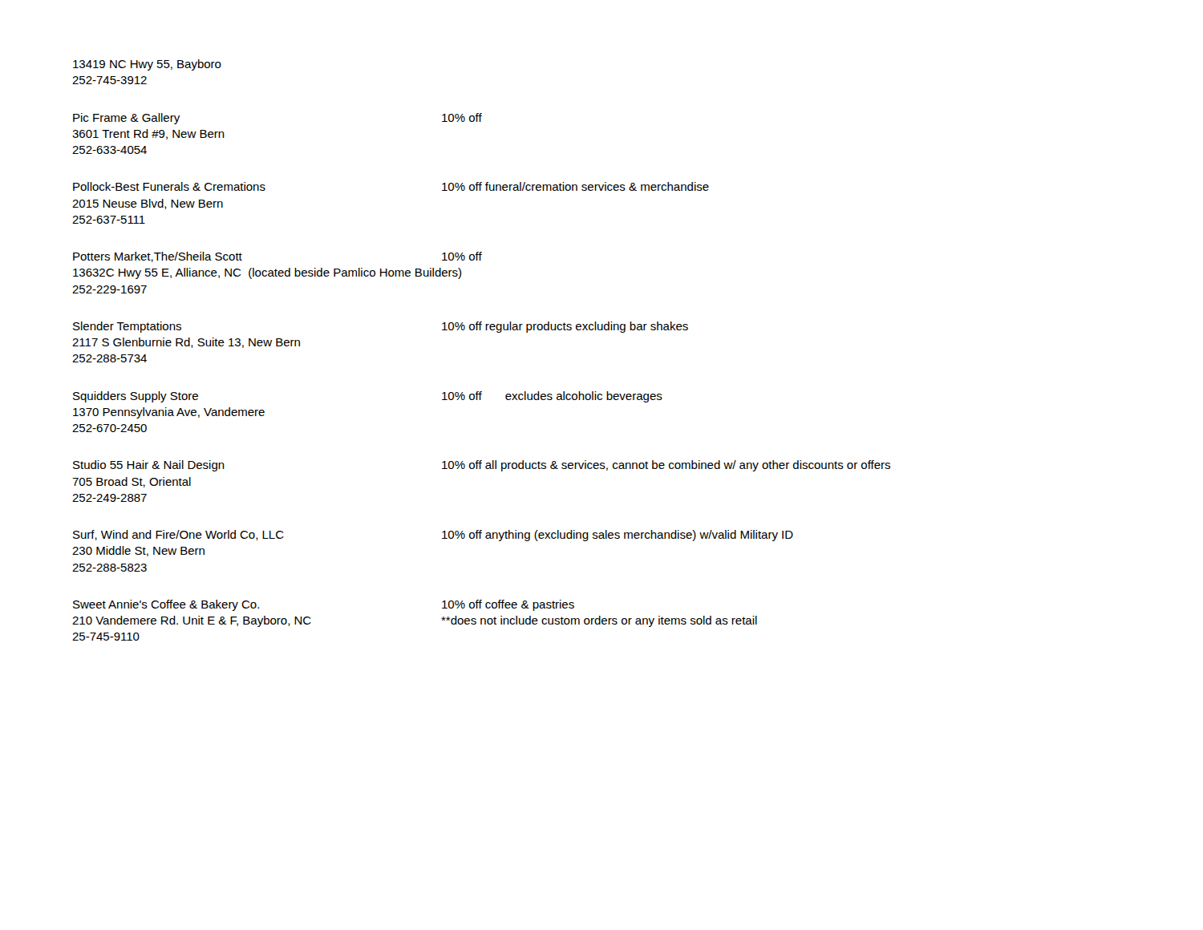13419 NC Hwy 55, Bayboro 252-745-3912
Pic Frame & Gallery
10% off
3601 Trent Rd #9, New Bern 252-633-4054
Pollock-Best Funerals & Cremations
10% off funeral/cremation services & merchandise
2015 Neuse Blvd, New Bern 252-637-5111
Potters Market,The/Sheila Scott
10% off
13632C Hwy 55 E, Alliance, NC (located beside Pamlico Home Builders) 252-229-1697
Slender Temptations
10% off regular products excluding bar shakes
2117 S Glenburnie Rd, Suite 13, New Bern 252-288-5734
Squidders Supply Store
10% off excludes alcoholic beverages
1370 Pennsylvania Ave, Vandemere 252-670-2450
Studio 55 Hair & Nail Design
10% off all products & services, cannot be combined w/ any other discounts or offers
705 Broad St, Oriental 252-249-2887
Surf, Wind and Fire/One World Co, LLC
10% off anything (excluding sales merchandise) w/valid Military ID
230 Middle St, New Bern 252-288-5823
Sweet Annie's Coffee & Bakery Co.
10% off coffee & pastries
210 Vandemere Rd. Unit E & F, Bayboro, NC
**does not include custom orders or any items sold as retail
25-745-9110